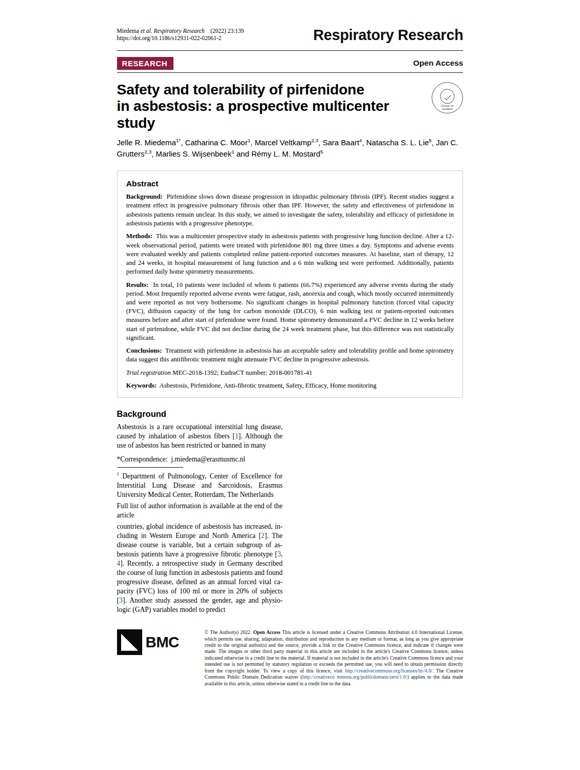Miedema et al. Respiratory Research (2022) 23:139
https://doi.org/10.1186/s12931-022-02061-2
Respiratory Research
Research
Open Access
Safety and tolerability of pirfenidone
in asbestosis: a prospective multicenter study
Check for
updates
Jelle R. Miedema1*, Catharina C. Moor1, Marcel Veltkamp2,3, Sara Baart4, Natascha S. L. Lie5, Jan C. Grutters2,3, Marlies S. Wijsenbeek1 and Rémy L. M. Mostard5
Abstract
Background: Pirfenidone slows down disease progression in idiopathic pulmonary fibrosis (IPF). Recent studies suggest a treatment effect in progressive pulmonary fibrosis other than IPF. However, the safety and effectiveness of pirfenidone in asbestosis patients remain unclear. In this study, we aimed to investigate the safety, tolerability and efficacy of pirfenidone in asbestosis patients with a progressive phenotype.
Methods: This was a multicenter prospective study in asbestosis patients with progressive lung function decline. After a 12-week observational period, patients were treated with pirfenidone 801 mg three times a day. Symptoms and adverse events were evaluated weekly and patients completed online patient-reported outcomes measures. At baseline, start of therapy, 12 and 24 weeks, in hospital measurement of lung function and a 6 min walking test were performed. Additionally, patients performed daily home spirometry measurements.
Results: In total, 10 patients were included of whom 6 patients (66.7%) experienced any adverse events during the study period. Most frequently reported adverse events were fatigue, rash, anorexia and cough, which mostly occurred intermittently and were reported as not very bothersome. No significant changes in hospital pulmonary function (forced vital capacity (FVC), diffusion capacity of the lung for carbon monoxide (DLCO), 6 min walking test or patient-reported outcomes measures before and after start of pirfenidone were found. Home spirometry demonstrated a FVC decline in 12 weeks before start of pirfenidone, while FVC did not decline during the 24 week treatment phase, but this difference was not statistically significant.
Conclusions: Treatment with pirfenidone in asbestosis has an acceptable safety and tolerability profile and home spirometry data suggest this antifibrotic treatment might attenuate FVC decline in progressive asbestosis.
Trial registration MEC-2018-1392; EudraCT number: 2018-001781-41
Keywords: Asbestosis, Pirfenidone, Anti-fibrotic treatment, Safety, Efficacy, Home monitoring
Background
Asbestosis is a rare occupational interstitial lung disease, caused by inhalation of asbestos fibers [1]. Although the use of asbestos has been restricted or banned in many
*Correspondence: j.miedema@erasmusmc.nl
1 Department of Pulmonology, Center of Excellence for Interstitial Lung Disease and Sarcoidosis, Erasmus University Medical Center, Rotterdam, The Netherlands
Full list of author information is available at the end of the article
countries, global incidence of asbestosis has increased, including in Western Europe and North America [2]. The disease course is variable, but a certain subgroup of asbestosis patients have a progressive fibrotic phenotype [3, 4]. Recently, a retrospective study in Germany described the course of lung function in asbestosis patients and found progressive disease, defined as an annual forced vital capacity (FVC) loss of 100 ml or more in 20% of subjects [3]. Another study assessed the gender, age and physiologic (GAP) variables model to predict
BMC
© The Author(s) 2022. Open Access This article is licensed under a Creative Commons Attribution 4.0 International License, which permits use, sharing, adaptation, distribution and reproduction in any medium or format, as long as you give appropriate credit to the original author(s) and the source, provide a link to the Creative Commons licence, and indicate if changes were made. The images or other third party material in this article are included in the article's Creative Commons licence, unless indicated otherwise in a credit line to the material. If material is not included in the article's Creative Commons licence and your intended use is not permitted by statutory regulation or exceeds the permitted use, you will need to obtain permission directly from the copyright holder. To view a copy of this licence, visit http://creativecommons.org/licenses/by/4.0/. The Creative Commons Public Domain Dedication waiver (http://creativeco mmons.org/publicdomain/zero/1.0/) applies to the data made available in this article, unless otherwise stated in a credit line to the data.